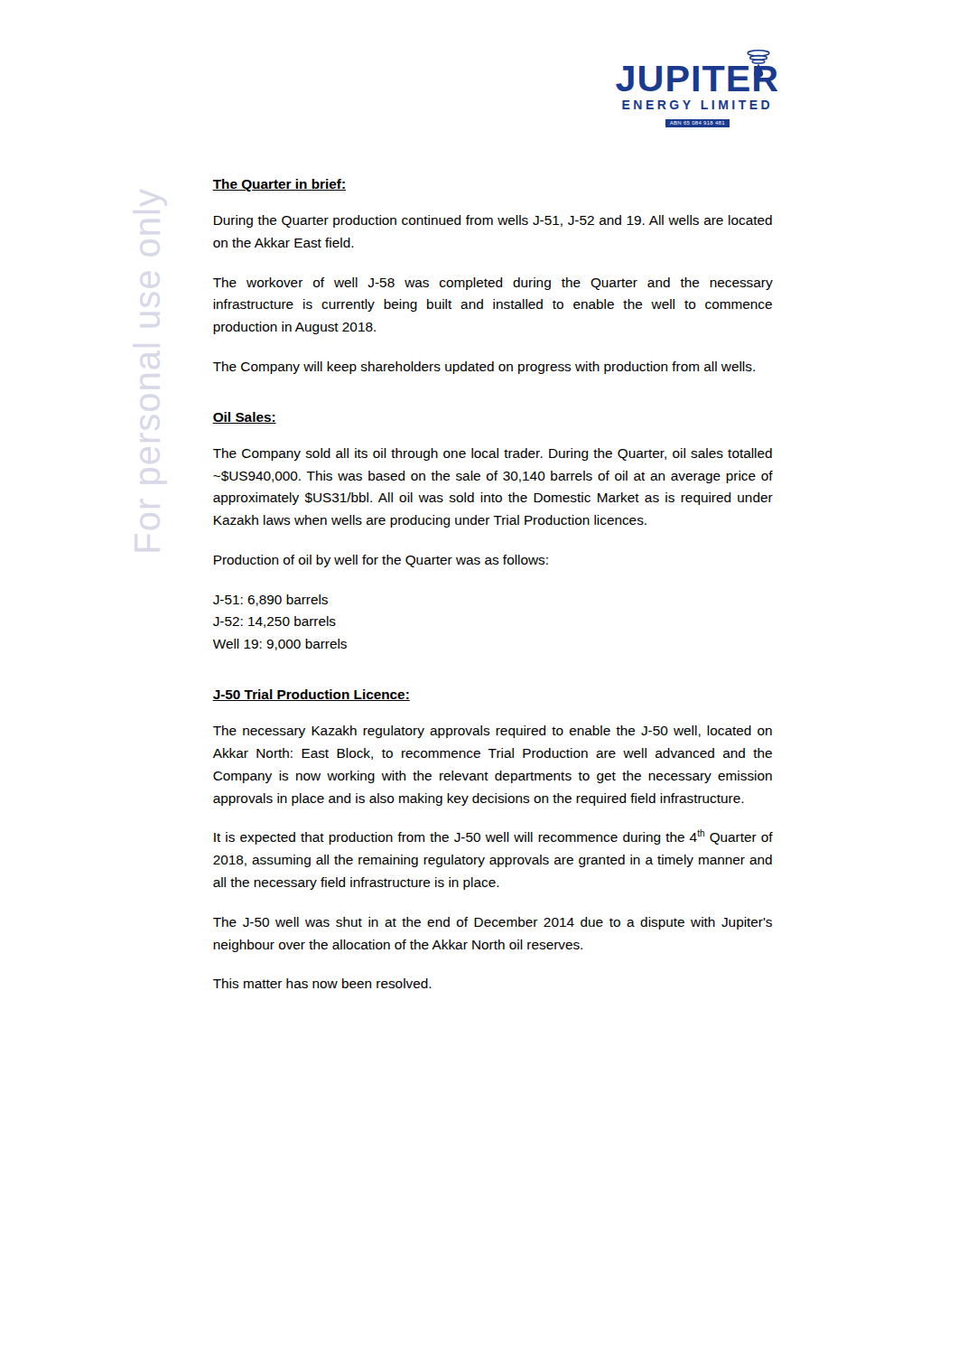For personal use only
JUPITER
ENERGY LIMITED
ABN 65 084 918 481
The Quarter in brief:
During the Quarter production continued from wells J-51, J-52 and 19. All wells are located on the Akkar East field.
The workover of well J-58 was completed during the Quarter and the necessary infrastructure is currently being built and installed to enable the well to commence production in August 2018.
The Company will keep shareholders updated on progress with production from all wells.
Oil Sales:
The Company sold all its oil through one local trader. During the Quarter, oil sales totalled ~$US940,000. This was based on the sale of 30,140 barrels of oil at an average price of approximately $US31/bbl. All oil was sold into the Domestic Market as is required under Kazakh laws when wells are producing under Trial Production licences.
Production of oil by well for the Quarter was as follows:
J-51: 6,890 barrels
J-52: 14,250 barrels
Well 19: 9,000 barrels
J-50 Trial Production Licence:
The necessary Kazakh regulatory approvals required to enable the J-50 well, located on Akkar North: East Block, to recommence Trial Production are well advanced and the Company is now working with the relevant departments to get the necessary emission approvals in place and is also making key decisions on the required field infrastructure.
It is expected that production from the J-50 well will recommence during the 4th Quarter of 2018, assuming all the remaining regulatory approvals are granted in a timely manner and all the necessary field infrastructure is in place.
The J-50 well was shut in at the end of December 2014 due to a dispute with Jupiter's neighbour over the allocation of the Akkar North oil reserves.
This matter has now been resolved.